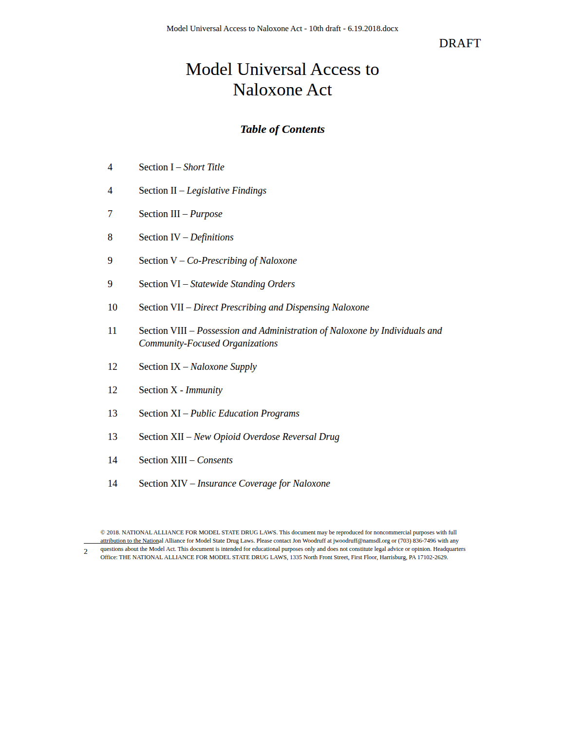Model Universal Access to Naloxone Act - 10th draft - 6.19.2018.docx
DRAFT
Model Universal Access to
Naloxone Act
Table of Contents
| 4 | Section I – Short Title |
| 4 | Section II – Legislative Findings |
| 7 | Section III – Purpose |
| 8 | Section IV – Definitions |
| 9 | Section V – Co-Prescribing of Naloxone |
| 9 | Section VI – Statewide Standing Orders |
| 10 | Section VII – Direct Prescribing and Dispensing Naloxone |
| 11 | Section VIII – Possession and Administration of Naloxone by Individuals and Community-Focused Organizations |
| 12 | Section IX – Naloxone Supply |
| 12 | Section X - Immunity |
| 13 | Section XI – Public Education Programs |
| 13 | Section XII – New Opioid Overdose Reversal Drug |
| 14 | Section XIII – Consents |
| 14 | Section XIV – Insurance Coverage for Naloxone |
2
© 2018. NATIONAL ALLIANCE FOR MODEL STATE DRUG LAWS. This document may be reproduced for noncommercial purposes with full attribution to the National Alliance for Model State Drug Laws. Please contact Jon Woodruff at jwoodruff@namsdl.org or (703) 836-7496 with any questions about the Model Act. This document is intended for educational purposes only and does not constitute legal advice or opinion. Headquarters Office: THE NATIONAL ALLIANCE FOR MODEL STATE DRUG LAWS, 1335 North Front Street, First Floor, Harrisburg, PA 17102-2629.